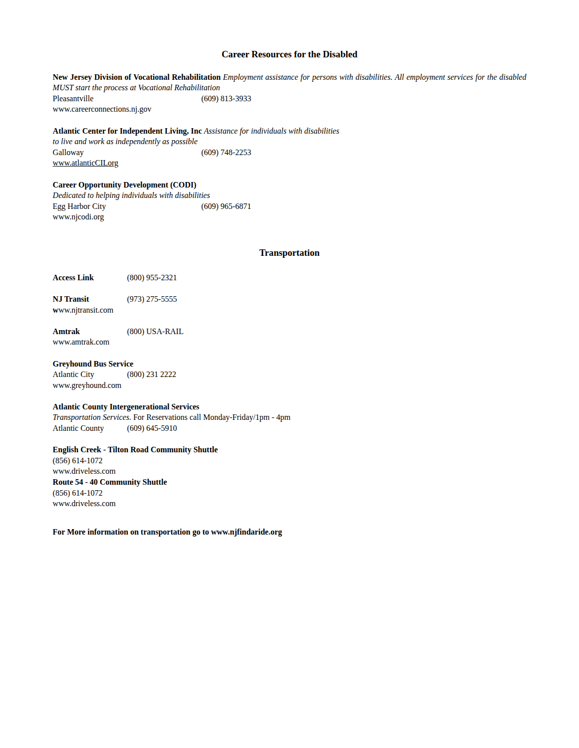Career Resources for the Disabled
New Jersey Division of Vocational Rehabilitation Employment assistance for persons with disabilities. All employment services for the disabled MUST start the process at Vocational Rehabilitation
Pleasantville(609) 813-3933
www.careerconnections.nj.gov
Atlantic Center for Independent Living, Inc Assistance for individuals with disabilities
to live and work as independently as possible
Galloway(609) 748-2253
www.atlanticCILorg
Career Opportunity Development (CODI)
Dedicated to helping individuals with disabilities
Egg Harbor City(609) 965-6871
www.njcodi.org
Transportation
Access Link(800) 955-2321
NJ Transit(973) 275-5555
www.njtransit.com
Amtrak(800) USA-RAIL
www.amtrak.com
Greyhound Bus Service
Atlantic City(800) 231 2222
www.greyhound.com
Atlantic County Intergenerational Services
Transportation Services. For Reservations call Monday-Friday/1pm - 4pm
Atlantic County(609) 645-5910
English Creek - Tilton Road Community Shuttle
(856) 614-1072
www.driveless.com
Route 54 - 40 Community Shuttle
(856) 614-1072
www.driveless.com
For More information on transportation go to www.njfindaride.org